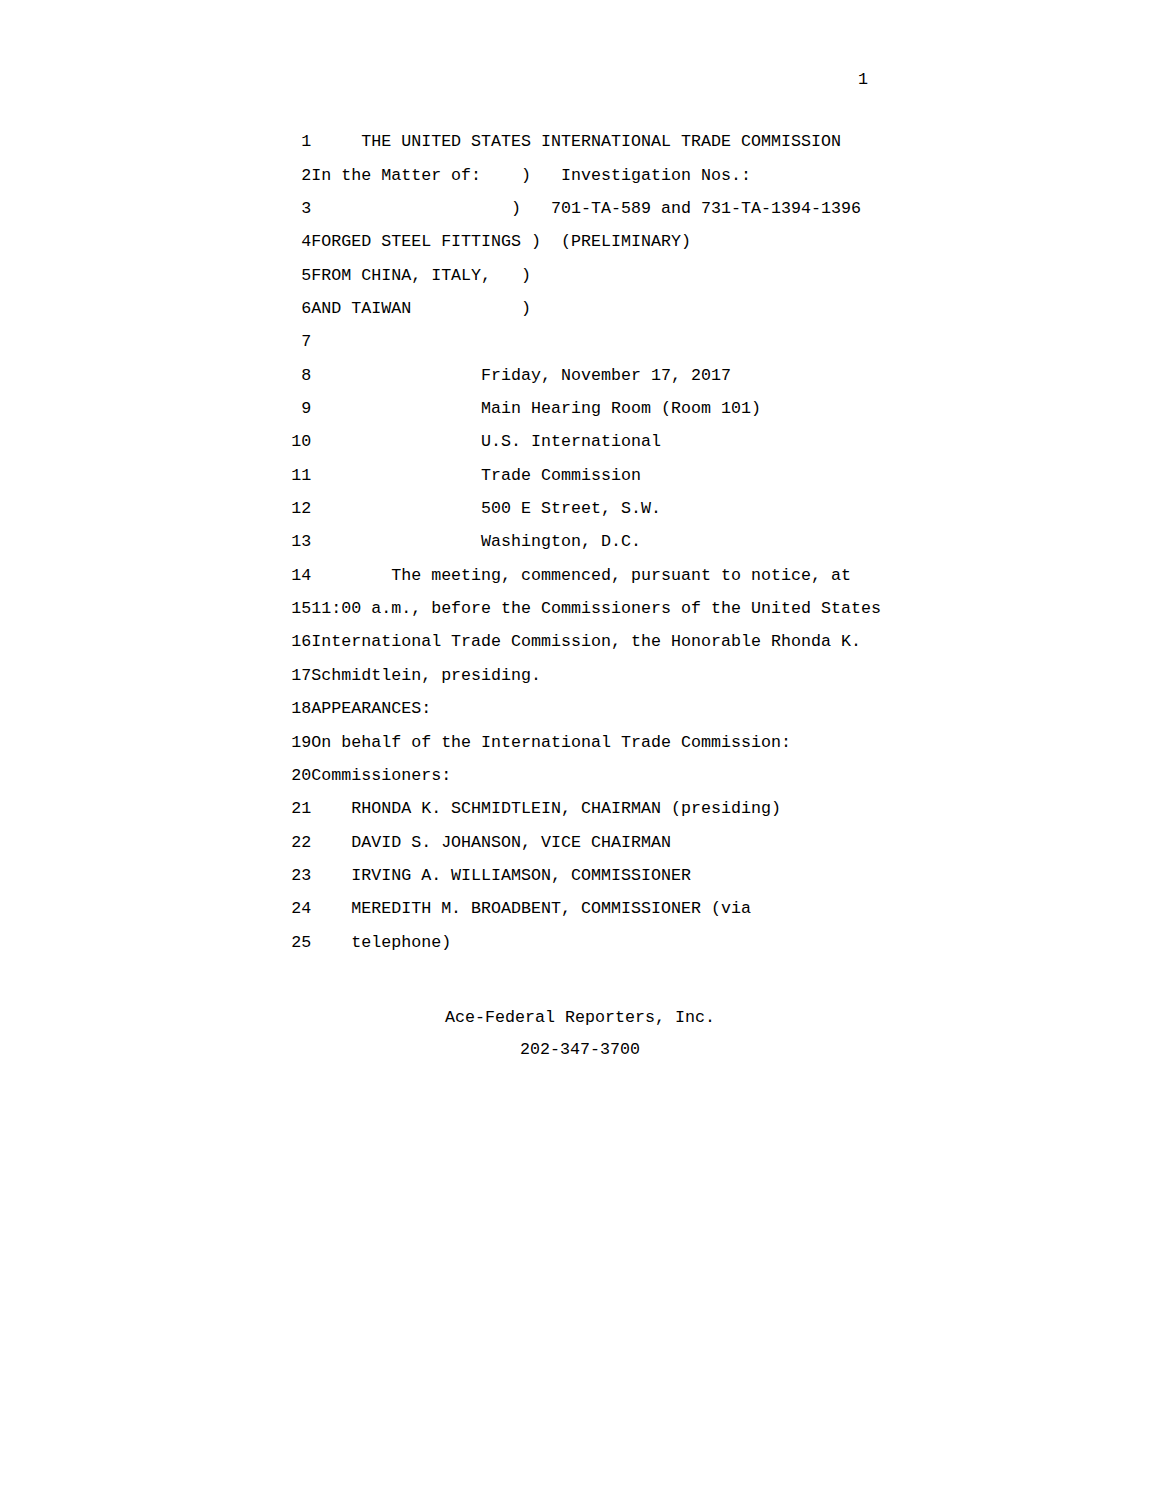1
| 1 | THE UNITED STATES INTERNATIONAL TRADE COMMISSION |
| 2 | In the Matter of: ) Investigation Nos.: |
| 3 | ) 701-TA-589 and 731-TA-1394-1396 |
| 4 | FORGED STEEL FITTINGS ) (PRELIMINARY) |
| 5 | FROM CHINA, ITALY, ) |
| 6 | AND TAIWAN ) |
| 7 | |
| 8 | Friday, November 17, 2017 |
| 9 | Main Hearing Room (Room 101) |
| 10 | U.S. International |
| 11 | Trade Commission |
| 12 | 500 E Street, S.W. |
| 13 | Washington, D.C. |
| 14 | The meeting, commenced, pursuant to notice, at |
| 15 | 11:00 a.m., before the Commissioners of the United States |
| 16 | International Trade Commission, the Honorable Rhonda K. |
| 17 | Schmidtlein, presiding. |
| 18 | APPEARANCES: |
| 19 | On behalf of the International Trade Commission: |
| 20 | Commissioners: |
| 21 | RHONDA K. SCHMIDTLEIN, CHAIRMAN (presiding) |
| 22 | DAVID S. JOHANSON, VICE CHAIRMAN |
| 23 | IRVING A. WILLIAMSON, COMMISSIONER |
| 24 | MEREDITH M. BROADBENT, COMMISSIONER (via |
| 25 | telephone) |
Ace-Federal Reporters, Inc.
202-347-3700